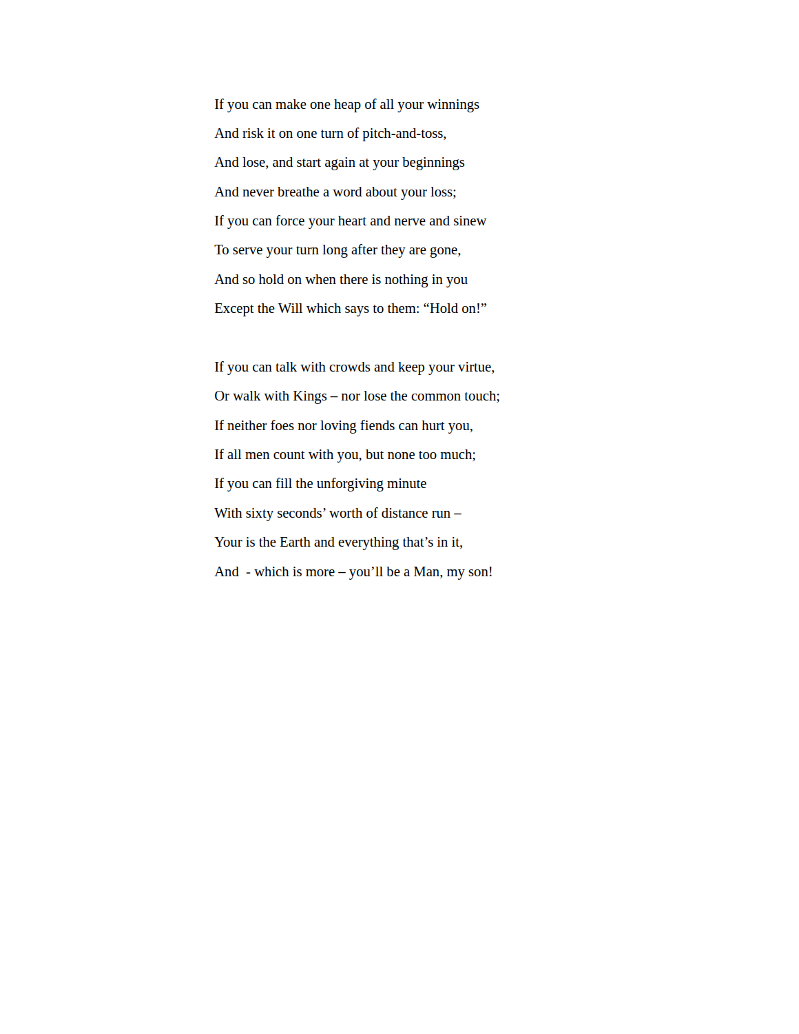If you can make one heap of all your winnings
And risk it on one turn of pitch-and-toss,
And lose, and start again at your beginnings
And never breathe a word about your loss;
If you can force your heart and nerve and sinew
To serve your turn long after they are gone,
And so hold on when there is nothing in you
Except the Will which says to them: “Hold on!”
If you can talk with crowds and keep your virtue,
Or walk with Kings – nor lose the common touch;
If neither foes nor loving fiends can hurt you,
If all men count with you, but none too much;
If you can fill the unforgiving minute
With sixty seconds’ worth of distance run –
Your is the Earth and everything that’s in it,
And - which is more – you’ll be a Man, my son!